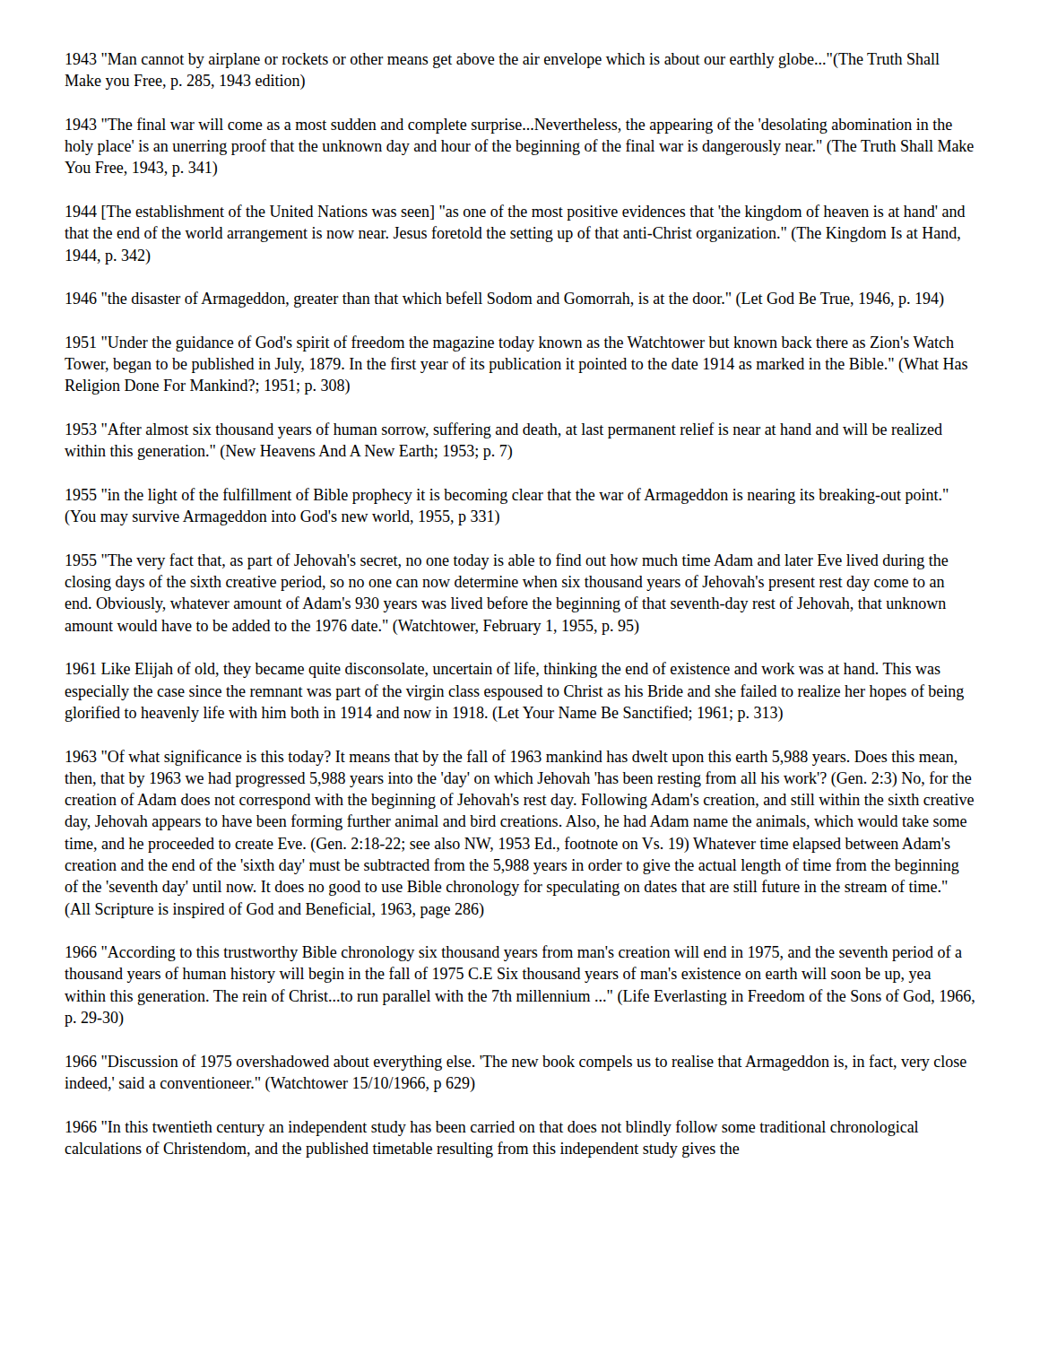1943 "Man cannot by airplane or rockets or other means get above the air envelope which is about our earthly globe..."(The Truth Shall Make you Free, p. 285, 1943 edition)
1943 "The final war will come as a most sudden and complete surprise...Nevertheless, the appearing of the 'desolating abomination in the holy place' is an unerring proof that the unknown day and hour of the beginning of the final war is dangerously near." (The Truth Shall Make You Free, 1943, p. 341)
1944 [The establishment of the United Nations was seen] "as one of the most positive evidences that 'the kingdom of heaven is at hand' and that the end of the world arrangement is now near. Jesus foretold the setting up of that anti-Christ organization." (The Kingdom Is at Hand, 1944, p. 342)
1946 "the disaster of Armageddon, greater than that which befell Sodom and Gomorrah, is at the door." (Let God Be True, 1946, p. 194)
1951 "Under the guidance of God's spirit of freedom the magazine today known as the Watchtower but known back there as Zion's Watch Tower, began to be published in July, 1879. In the first year of its publication it pointed to the date 1914 as marked in the Bible." (What Has Religion Done For Mankind?; 1951; p. 308)
1953 "After almost six thousand years of human sorrow, suffering and death, at last permanent relief is near at hand and will be realized within this generation." (New Heavens And A New Earth; 1953; p. 7)
1955 "in the light of the fulfillment of Bible prophecy it is becoming clear that the war of Armageddon is nearing its breaking-out point." (You may survive Armageddon into God's new world, 1955, p 331)
1955 "The very fact that, as part of Jehovah's secret, no one today is able to find out how much time Adam and later Eve lived during the closing days of the sixth creative period, so no one can now determine when six thousand years of Jehovah's present rest day come to an end. Obviously, whatever amount of Adam's 930 years was lived before the beginning of that seventh-day rest of Jehovah, that unknown amount would have to be added to the 1976 date." (Watchtower, February 1, 1955, p. 95)
1961 Like Elijah of old, they became quite disconsolate, uncertain of life, thinking the end of existence and work was at hand. This was especially the case since the remnant was part of the virgin class espoused to Christ as his Bride and she failed to realize her hopes of being glorified to heavenly life with him both in 1914 and now in 1918. (Let Your Name Be Sanctified; 1961; p. 313)
1963 "Of what significance is this today? It means that by the fall of 1963 mankind has dwelt upon this earth 5,988 years. Does this mean, then, that by 1963 we had progressed 5,988 years into the 'day' on which Jehovah 'has been resting from all his work'? (Gen. 2:3) No, for the creation of Adam does not correspond with the beginning of Jehovah's rest day. Following Adam's creation, and still within the sixth creative day, Jehovah appears to have been forming further animal and bird creations. Also, he had Adam name the animals, which would take some time, and he proceeded to create Eve. (Gen. 2:18-22; see also NW, 1953 Ed., footnote on Vs. 19) Whatever time elapsed between Adam's creation and the end of the 'sixth day' must be subtracted from the 5,988 years in order to give the actual length of time from the beginning of the 'seventh day' until now. It does no good to use Bible chronology for speculating on dates that are still future in the stream of time." (All Scripture is inspired of God and Beneficial, 1963, page 286)
1966 "According to this trustworthy Bible chronology six thousand years from man's creation will end in 1975, and the seventh period of a thousand years of human history will begin in the fall of 1975 C.E Six thousand years of man's existence on earth will soon be up, yea within this generation. The rein of Christ...to run parallel with the 7th millennium ..." (Life Everlasting in Freedom of the Sons of God, 1966, p. 29-30)
1966 "Discussion of 1975 overshadowed about everything else. 'The new book compels us to realise that Armageddon is, in fact, very close indeed,' said a conventioneer." (Watchtower 15/10/1966, p 629)
1966 "In this twentieth century an independent study has been carried on that does not blindly follow some traditional chronological calculations of Christendom, and the published timetable resulting from this independent study gives the